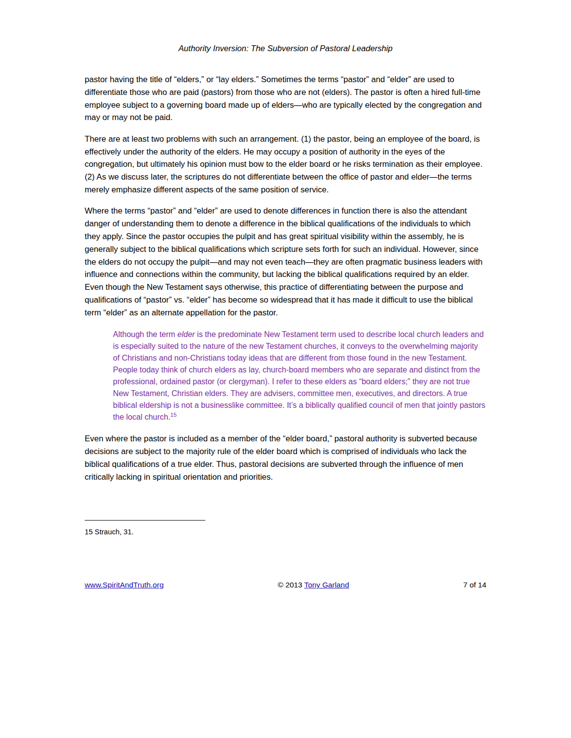Authority Inversion: The Subversion of Pastoral Leadership
pastor having the title of “elders,” or “lay elders.” Sometimes the terms “pastor” and “elder” are used to differentiate those who are paid (pastors) from those who are not (elders). The pastor is often a hired full-time employee subject to a governing board made up of elders—who are typically elected by the congregation and may or may not be paid.
There are at least two problems with such an arrangement. (1) the pastor, being an employee of the board, is effectively under the authority of the elders. He may occupy a position of authority in the eyes of the congregation, but ultimately his opinion must bow to the elder board or he risks termination as their employee. (2) As we discuss later, the scriptures do not differentiate between the office of pastor and elder—the terms merely emphasize different aspects of the same position of service.
Where the terms “pastor” and “elder” are used to denote differences in function there is also the attendant danger of understanding them to denote a difference in the biblical qualifications of the individuals to which they apply. Since the pastor occupies the pulpit and has great spiritual visibility within the assembly, he is generally subject to the biblical qualifications which scripture sets forth for such an individual. However, since the elders do not occupy the pulpit—and may not even teach—they are often pragmatic business leaders with influence and connections within the community, but lacking the biblical qualifications required by an elder. Even though the New Testament says otherwise, this practice of differentiating between the purpose and qualifications of “pastor” vs. “elder” has become so widespread that it has made it difficult to use the biblical term “elder” as an alternate appellation for the pastor.
Although the term elder is the predominate New Testament term used to describe local church leaders and is especially suited to the nature of the new Testament churches, it conveys to the overwhelming majority of Christians and non-Christians today ideas that are different from those found in the new Testament. People today think of church elders as lay, church-board members who are separate and distinct from the professional, ordained pastor (or clergyman). I refer to these elders as “board elders;” they are not true New Testament, Christian elders. They are advisers, committee men, executives, and directors. A true biblical eldership is not a businesslike committee. It’s a biblically qualified council of men that jointly pastors the local church.15
Even where the pastor is included as a member of the “elder board,” pastoral authority is subverted because decisions are subject to the majority rule of the elder board which is comprised of individuals who lack the biblical qualifications of a true elder. Thus, pastoral decisions are subverted through the influence of men critically lacking in spiritual orientation and priorities.
15 Strauch, 31.
www.SpiritAndTruth.org © 2013 Tony Garland 7 of 14